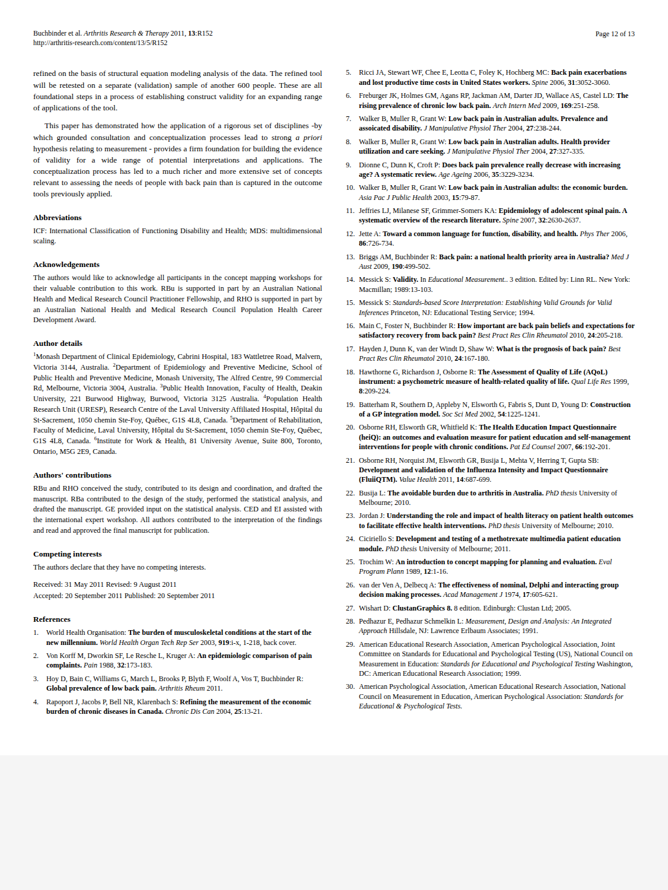Buchbinder et al. Arthritis Research & Therapy 2011, 13:R152 http://arthritis-research.com/content/13/5/R152
Page 12 of 13
refined on the basis of structural equation modeling analysis of the data. The refined tool will be retested on a separate (validation) sample of another 600 people. These are all foundational steps in a process of establishing construct validity for an expanding range of applications of the tool.
This paper has demonstrated how the application of a rigorous set of disciplines -by which grounded consultation and conceptualization processes lead to strong a priori hypothesis relating to measurement - provides a firm foundation for building the evidence of validity for a wide range of potential interpretations and applications. The conceptualization process has led to a much richer and more extensive set of concepts relevant to assessing the needs of people with back pain than is captured in the outcome tools previously applied.
Abbreviations
ICF: International Classification of Functioning Disability and Health; MDS: multidimensional scaling.
Acknowledgements
The authors would like to acknowledge all participants in the concept mapping workshops for their valuable contribution to this work. RBu is supported in part by an Australian National Health and Medical Research Council Practitioner Fellowship, and RHO is supported in part by an Australian National Health and Medical Research Council Population Health Career Development Award.
Author details
1Monash Department of Clinical Epidemiology, Cabrini Hospital, 183 Wattletree Road, Malvern, Victoria 3144, Australia. 2Department of Epidemiology and Preventive Medicine, School of Public Health and Preventive Medicine, Monash University, The Alfred Centre, 99 Commercial Rd, Melbourne, Victoria 3004, Australia. 3Public Health Innovation, Faculty of Health, Deakin University, 221 Burwood Highway, Burwood, Victoria 3125 Australia. 4Population Health Research Unit (URESP), Research Centre of the Laval University Affiliated Hospital, Hôpital du St-Sacrement, 1050 chemin Ste-Foy, Québec, G1S 4L8, Canada. 5Department of Rehabilitation, Faculty of Medicine, Laval University, Hôpital du St-Sacrement, 1050 chemin Ste-Foy, Québec, G1S 4L8, Canada. 6Institute for Work & Health, 81 University Avenue, Suite 800, Toronto, Ontario, M5G 2E9, Canada.
Authors' contributions
RBu and RHO conceived the study, contributed to its design and coordination, and drafted the manuscript. RBa contributed to the design of the study, performed the statistical analysis, and drafted the manuscript. GE provided input on the statistical analysis. CED and EI assisted with the international expert workshop. All authors contributed to the interpretation of the findings and read and approved the final manuscript for publication.
Competing interests
The authors declare that they have no competing interests.
Received: 31 May 2011 Revised: 9 August 2011
Accepted: 20 September 2011 Published: 20 September 2011
References
World Health Organisation: The burden of musculoskeletal conditions at the start of the new millennium. World Health Organ Tech Rep Ser 2003, 919:i-x, 1-218, back cover.
Von Korff M, Dworkin SF, Le Resche L, Kruger A: An epidemiologic comparison of pain complaints. Pain 1988, 32:173-183.
Hoy D, Bain C, Williams G, March L, Brooks P, Blyth F, Woolf A, Vos T, Buchbinder R: Global prevalence of low back pain. Arthritis Rheum 2011.
Rapoport J, Jacobs P, Bell NR, Klarenbach S: Refining the measurement of the economic burden of chronic diseases in Canada. Chronic Dis Can 2004, 25:13-21.
Ricci JA, Stewart WF, Chee E, Leotta C, Foley K, Hochberg MC: Back pain exacerbations and lost productive time costs in United States workers. Spine 2006, 31:3052-3060.
Freburger JK, Holmes GM, Agans RP, Jackman AM, Darter JD, Wallace AS, Castel LD: The rising prevalence of chronic low back pain. Arch Intern Med 2009, 169:251-258.
Walker B, Muller R, Grant W: Low back pain in Australian adults. Prevalence and assoicated disability. J Manipulative Physiol Ther 2004, 27:238-244.
Walker B, Muller R, Grant W: Low back pain in Australian adults. Health provider utilization and care seeking. J Manipulative Physiol Ther 2004, 27:327-335.
Dionne C, Dunn K, Croft P: Does back pain prevalence really decrease with increasing age? A systematic review. Age Ageing 2006, 35:3229-3234.
Walker B, Muller R, Grant W: Low back pain in Australian adults: the economic burden. Asia Pac J Public Health 2003, 15:79-87.
Jeffries LJ, Milanese SF, Grimmer-Somers KA: Epidemiology of adolescent spinal pain. A systematic overview of the research literature. Spine 2007, 32:2630-2637.
Jette A: Toward a common language for function, disability, and health. Phys Ther 2006, 86:726-734.
Briggs AM, Buchbinder R: Back pain: a national health priority area in Australia? Med J Aust 2009, 190:499-502.
Messick S: Validity. In Educational Measurement.. 3 edition. Edited by: Linn RL. New York: Macmillan; 1989:13-103.
Messick S: Standards-based Score Interpretation: Establishing Valid Grounds for Valid Inferences Princeton, NJ: Educational Testing Service; 1994.
Main C, Foster N, Buchbinder R: How important are back pain beliefs and expectations for satisfactory recovery from back pain? Best Pract Res Clin Rheumatol 2010, 24:205-218.
Hayden J, Dunn K, van der Windt D, Shaw W: What is the prognosis of back pain? Best Pract Res Clin Rheumatol 2010, 24:167-180.
Hawthorne G, Richardson J, Osborne R: The Assessment of Quality of Life (AQoL) instrument: a psychometric measure of health-related quality of life. Qual Life Res 1999, 8:209-224.
Batterham R, Southern D, Appleby N, Elsworth G, Fabris S, Dunt D, Young D: Construction of a GP integration model. Soc Sci Med 2002, 54:1225-1241.
Osborne RH, Elsworth GR, Whitfield K: The Health Education Impact Questionnaire (heiQ): an outcomes and evaluation measure for patient education and self-management interventions for people with chronic conditions. Pat Ed Counsel 2007, 66:192-201.
Osborne RH, Norquist JM, Elsworth GR, Busija L, Mehta V, Herring T, Gupta SB: Development and validation of the Influenza Intensity and Impact Questionnaire (FluiiQTM). Value Health 2011, 14:687-699.
Busija L: The avoidable burden due to arthritis in Australia. PhD thesis University of Melbourne; 2010.
Jordan J: Understanding the role and impact of health literacy on patient health outcomes to facilitate effective health interventions. PhD thesis University of Melbourne; 2010.
Ciciriello S: Development and testing of a methotrexate multimedia patient education module. PhD thesis University of Melbourne; 2011.
Trochim W: An introduction to concept mapping for planning and evaluation. Eval Program Plann 1989, 12:1-16.
van der Ven A, Delbecq A: The effectiveness of nominal, Delphi and interacting group decision making processes. Acad Management J 1974, 17:605-621.
Wishart D: ClustanGraphics 8. 8 edition. Edinburgh: Clustan Ltd; 2005.
Pedhazur E, Pedhazur Schmelkin L: Measurement, Design and Analysis: An Integrated Approach Hillsdale, NJ: Lawrence Erlbaum Associates; 1991.
American Educational Research Association, American Psychological Association, Joint Committee on Standards for Educational and Psychological Testing (US), National Council on Measurement in Education: Standards for Educational and Psychological Testing Washington, DC: American Educational Research Association; 1999.
American Psychological Association, American Educational Research Association, National Council on Measurement in Education, American Psychological Association: Standards for Educational & Psychological Tests.